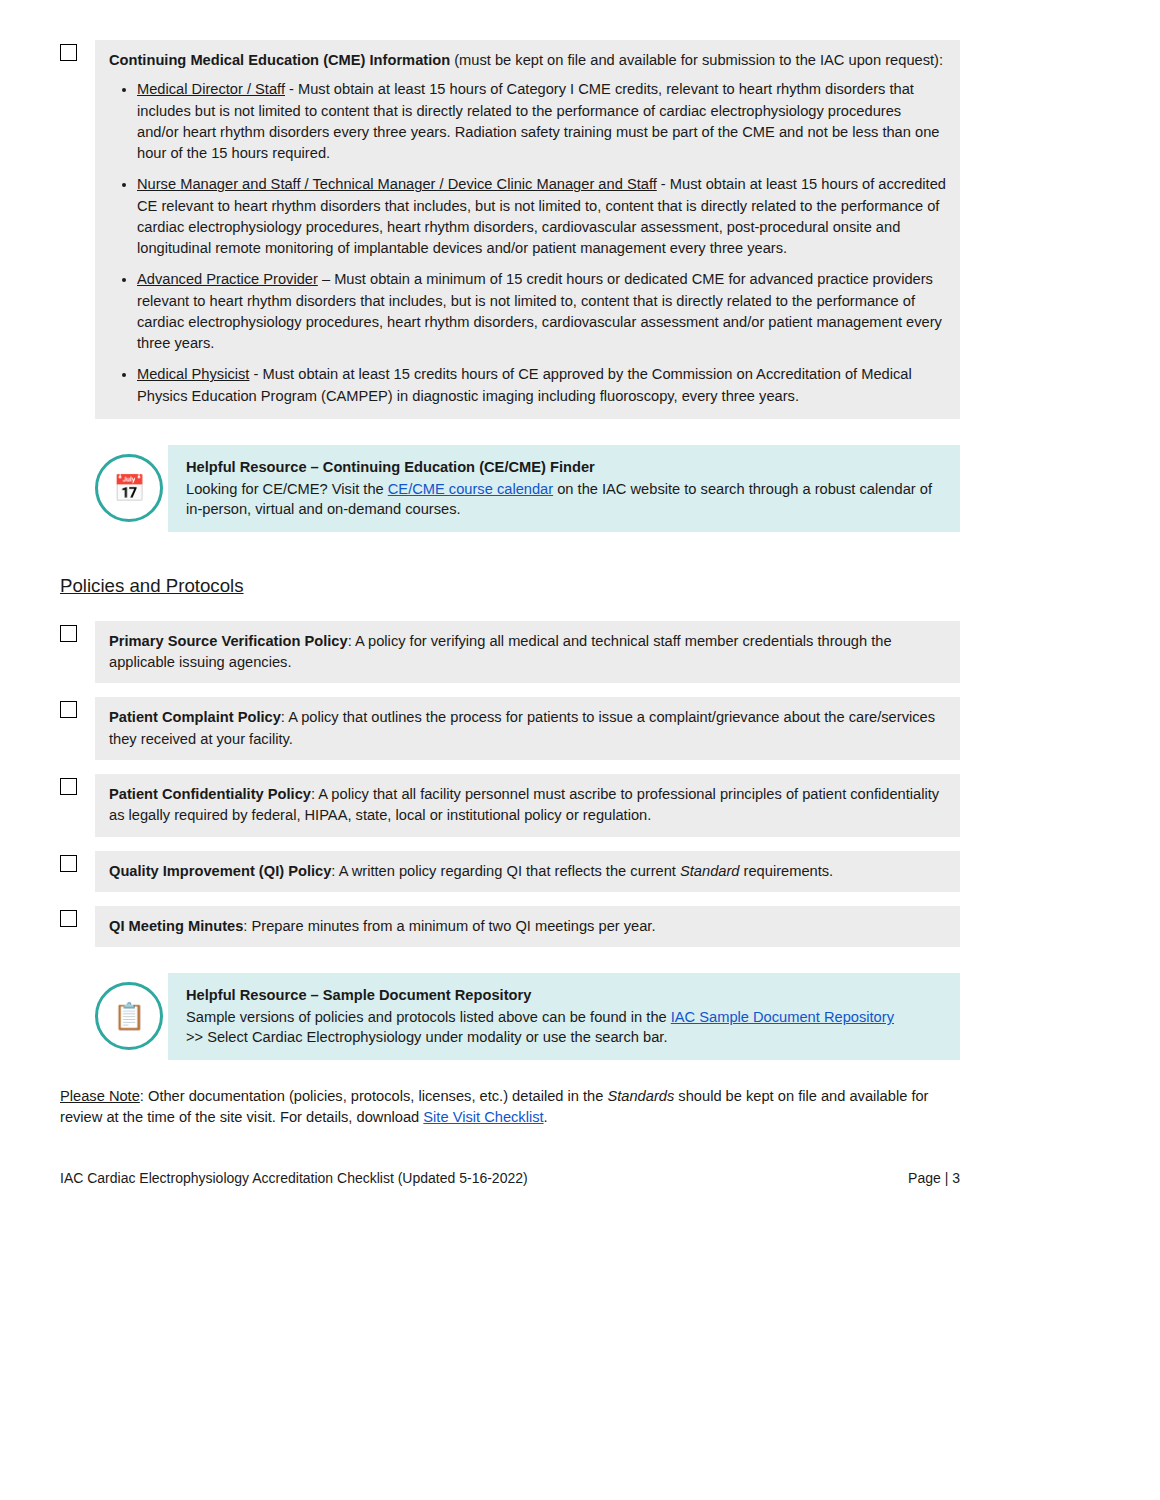Continuing Medical Education (CME) Information (must be kept on file and available for submission to the IAC upon request):
Medical Director / Staff - Must obtain at least 15 hours of Category I CME credits, relevant to heart rhythm disorders that includes but is not limited to content that is directly related to the performance of cardiac electrophysiology procedures and/or heart rhythm disorders every three years. Radiation safety training must be part of the CME and not be less than one hour of the 15 hours required.
Nurse Manager and Staff / Technical Manager / Device Clinic Manager and Staff - Must obtain at least 15 hours of accredited CE relevant to heart rhythm disorders that includes, but is not limited to, content that is directly related to the performance of cardiac electrophysiology procedures, heart rhythm disorders, cardiovascular assessment, post-procedural onsite and longitudinal remote monitoring of implantable devices and/or patient management every three years.
Advanced Practice Provider – Must obtain a minimum of 15 credit hours or dedicated CME for advanced practice providers relevant to heart rhythm disorders that includes, but is not limited to, content that is directly related to the performance of cardiac electrophysiology procedures, heart rhythm disorders, cardiovascular assessment and/or patient management every three years.
Medical Physicist - Must obtain at least 15 credits hours of CE approved by the Commission on Accreditation of Medical Physics Education Program (CAMPEP) in diagnostic imaging including fluoroscopy, every three years.
📅
Helpful Resource – Continuing Education (CE/CME) Finder
Looking for CE/CME? Visit the CE/CME course calendar on the IAC website to search through a robust calendar of in-person, virtual and on-demand courses.
Policies and Protocols
Primary Source Verification Policy: A policy for verifying all medical and technical staff member credentials through the applicable issuing agencies.
Patient Complaint Policy: A policy that outlines the process for patients to issue a complaint/grievance about the care/services they received at your facility.
Patient Confidentiality Policy: A policy that all facility personnel must ascribe to professional principles of patient confidentiality as legally required by federal, HIPAA, state, local or institutional policy or regulation.
Quality Improvement (QI) Policy: A written policy regarding QI that reflects the current Standard requirements.
QI Meeting Minutes: Prepare minutes from a minimum of two QI meetings per year.
📋
Helpful Resource – Sample Document Repository
Sample versions of policies and protocols listed above can be found in the IAC Sample Document Repository
>> Select Cardiac Electrophysiology under modality or use the search bar.
Please Note: Other documentation (policies, protocols, licenses, etc.) detailed in the Standards should be kept on file and available for review at the time of the site visit. For details, download Site Visit Checklist.
IAC Cardiac Electrophysiology Accreditation Checklist (Updated 5-16-2022)
Page | 3